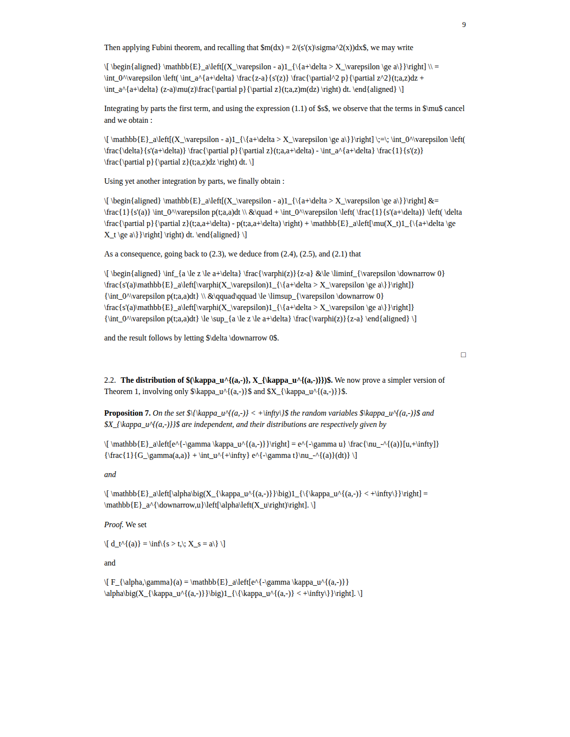9
Then applying Fubini theorem, and recalling that $m(dx) = 2/(s'(x)\sigma^2(x))dx$, we may write
\[ \begin{aligned} \mathbb{E}_a\left[(X_\varepsilon - a)1_{\{a+\delta > X_\varepsilon \ge a\}}\right] \\ = \int_0^\varepsilon \left( \int_a^{a+\delta} \frac{z-a}{s'(z)} \frac{\partial^2 p}{\partial z^2}(t;a,z)dz + \int_a^{a+\delta} (z-a)\mu(z)\frac{\partial p}{\partial z}(t;a,z)m(dz) \right) dt. \end{aligned} \]
Integrating by parts the first term, and using the expression (1.1) of $s$, we observe that the terms in $\mu$ cancel and we obtain :
\[ \mathbb{E}_a\left[(X_\varepsilon - a)1_{\{a+\delta > X_\varepsilon \ge a\}}\right] \;=\; \int_0^\varepsilon \left( \frac{\delta}{s'(a+\delta)} \frac{\partial p}{\partial z}(t;a,a+\delta) - \int_a^{a+\delta} \frac{1}{s'(z)} \frac{\partial p}{\partial z}(t;a,z)dz \right) dt. \]
Using yet another integration by parts, we finally obtain :
\[ \begin{aligned} \mathbb{E}_a\left[(X_\varepsilon - a)1_{\{a+\delta > X_\varepsilon \ge a\}}\right] &= \frac{1}{s'(a)} \int_0^\varepsilon p(t;a,a)dt \\ &\quad + \int_0^\varepsilon \left( \frac{1}{s'(a+\delta)} \left( \delta \frac{\partial p}{\partial z}(t;a,a+\delta) - p(t;a,a+\delta) \right) + \mathbb{E}_a\left[\mu(X_t)1_{\{a+\delta \ge X_t \ge a\}}\right] \right) dt. \end{aligned} \]
As a consequence, going back to (2.3), we deduce from (2.4), (2.5), and (2.1) that
\[ \begin{aligned} \inf_{a \le z \le a+\delta} \frac{\varphi(z)}{z-a} &\le \liminf_{\varepsilon \downarrow 0} \frac{s'(a)\mathbb{E}_a\left[\varphi(X_\varepsilon)1_{\{a+\delta > X_\varepsilon \ge a\}}\right]}{\int_0^\varepsilon p(t;a,a)dt} \\ &\qquad\qquad \le \limsup_{\varepsilon \downarrow 0} \frac{s'(a)\mathbb{E}_a\left[\varphi(X_\varepsilon)1_{\{a+\delta > X_\varepsilon \ge a\}}\right]}{\int_0^\varepsilon p(t;a,a)dt} \le \sup_{a \le z \le a+\delta} \frac{\varphi(z)}{z-a} \end{aligned} \]
and the result follows by letting $\delta \downarrow 0$.
□
2.2. The distribution of $(\kappa_u^{(a,-)}, X_{\kappa_u^{(a,-)}})$. We now prove a simpler version of Theorem 1, involving only $\kappa_u^{(a,-)}$ and $X_{\kappa_u^{(a,-)}}$.
Proposition 7. On the set $\{\kappa_u^{(a,-)} < +\infty\}$ the random variables $\kappa_u^{(a,-)}$ and $X_{\kappa_u^{(a,-)}}$ are independent, and their distributions are respectively given by
\[ \mathbb{E}_a\left[e^{-\gamma \kappa_u^{(a,-)}}\right] = e^{-\gamma u} \frac{\nu_-^{(a)}[u,+\infty]}{\frac{1}{G_\gamma(a,a)} + \int_u^{+\infty} e^{-\gamma t}\nu_-^{(a)}(dt)} \]
and
\[ \mathbb{E}_a\left[\alpha\big(X_{\kappa_u^{(a,-)}}\big)1_{\{\kappa_u^{(a,-)} < +\infty\}}\right] = \mathbb{E}_a^{\downarrow,u}\left[\alpha\left(X_u\right)\right]. \]
Proof. We set
\[ d_t^{(a)} = \inf\{s > t,\; X_s = a\} \]
and
\[ F_{\alpha,\gamma}(a) = \mathbb{E}_a\left[e^{-\gamma \kappa_u^{(a,-)}} \alpha\big(X_{\kappa_u^{(a,-)}}\big)1_{\{\kappa_u^{(a,-)} < +\infty\}}\right]. \]